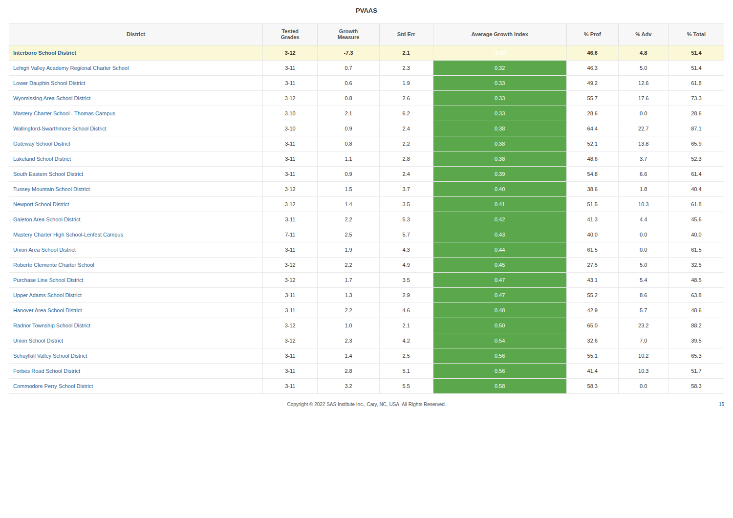PVAAS
| District | Tested Grades | Growth Measure | Std Err | Average Growth Index | % Prof | % Adv | % Total |
| --- | --- | --- | --- | --- | --- | --- | --- |
| Interboro School District | 3-12 | -7.3 | 2.1 | -3.43 | 46.6 | 4.8 | 51.4 |
| Lehigh Valley Academy Regional Charter School | 3-11 | 0.7 | 2.3 | 0.32 | 46.3 | 5.0 | 51.4 |
| Lower Dauphin School District | 3-11 | 0.6 | 1.9 | 0.33 | 49.2 | 12.6 | 61.8 |
| Wyomissing Area School District | 3-12 | 0.8 | 2.6 | 0.33 | 55.7 | 17.6 | 73.3 |
| Mastery Charter School - Thomas Campus | 3-10 | 2.1 | 6.2 | 0.33 | 28.6 | 0.0 | 28.6 |
| Wallingford-Swarthmore School District | 3-10 | 0.9 | 2.4 | 0.38 | 64.4 | 22.7 | 87.1 |
| Gateway School District | 3-11 | 0.8 | 2.2 | 0.38 | 52.1 | 13.8 | 65.9 |
| Lakeland School District | 3-11 | 1.1 | 2.8 | 0.38 | 48.6 | 3.7 | 52.3 |
| South Eastern School District | 3-11 | 0.9 | 2.4 | 0.39 | 54.8 | 6.6 | 61.4 |
| Tussey Mountain School District | 3-12 | 1.5 | 3.7 | 0.40 | 38.6 | 1.8 | 40.4 |
| Newport School District | 3-12 | 1.4 | 3.5 | 0.41 | 51.5 | 10.3 | 61.8 |
| Galeton Area School District | 3-11 | 2.2 | 5.3 | 0.42 | 41.3 | 4.4 | 45.6 |
| Mastery Charter High School-Lenfest Campus | 7-11 | 2.5 | 5.7 | 0.43 | 40.0 | 0.0 | 40.0 |
| Union Area School District | 3-11 | 1.9 | 4.3 | 0.44 | 61.5 | 0.0 | 61.5 |
| Roberto Clemente Charter School | 3-12 | 2.2 | 4.9 | 0.45 | 27.5 | 5.0 | 32.5 |
| Purchase Line School District | 3-12 | 1.7 | 3.5 | 0.47 | 43.1 | 5.4 | 48.5 |
| Upper Adams School District | 3-11 | 1.3 | 2.9 | 0.47 | 55.2 | 8.6 | 63.8 |
| Hanover Area School District | 3-11 | 2.2 | 4.6 | 0.48 | 42.9 | 5.7 | 48.6 |
| Radnor Township School District | 3-12 | 1.0 | 2.1 | 0.50 | 65.0 | 23.2 | 88.2 |
| Union School District | 3-12 | 2.3 | 4.2 | 0.54 | 32.6 | 7.0 | 39.5 |
| Schuylkill Valley School District | 3-11 | 1.4 | 2.5 | 0.56 | 55.1 | 10.2 | 65.3 |
| Forbes Road School District | 3-11 | 2.8 | 5.1 | 0.56 | 41.4 | 10.3 | 51.7 |
| Commodore Perry School District | 3-11 | 3.2 | 5.5 | 0.58 | 58.3 | 0.0 | 58.3 |
Copyright © 2022 SAS Institute Inc., Cary, NC, USA. All Rights Reserved. 15